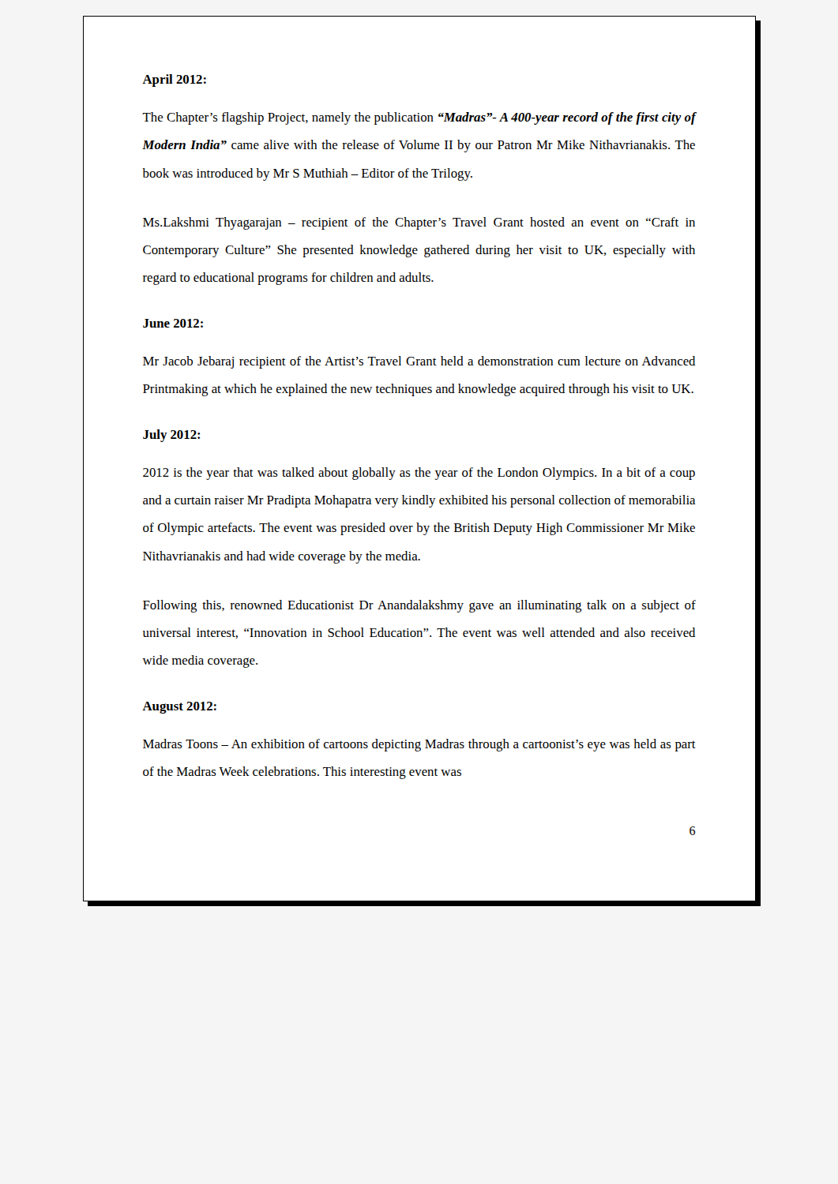April 2012:
The Chapter’s flagship Project, namely the publication “Madras”- A 400-year record of the first city of Modern India” came alive with the release of Volume II by our Patron Mr Mike Nithavrianakis. The book was introduced by Mr S Muthiah – Editor of the Trilogy.
Ms.Lakshmi Thyagarajan – recipient of the Chapter’s Travel Grant hosted an event on “Craft in Contemporary Culture” She presented knowledge gathered during her visit to UK, especially with regard to educational programs for children and adults.
June 2012:
Mr Jacob Jebaraj recipient of the Artist’s Travel Grant held a demonstration cum lecture on Advanced Printmaking at which he explained the new techniques and knowledge acquired through his visit to UK.
July 2012:
2012 is the year that was talked about globally as the year of the London Olympics. In a bit of a coup and a curtain raiser Mr Pradipta Mohapatra very kindly exhibited his personal collection of memorabilia of Olympic artefacts. The event was presided over by the British Deputy High Commissioner Mr Mike Nithavrianakis and had wide coverage by the media.
Following this, renowned Educationist Dr Anandalakshmy gave an illuminating talk on a subject of universal interest, “Innovation in School Education”. The event was well attended and also received wide media coverage.
August 2012:
Madras Toons – An exhibition of cartoons depicting Madras through a cartoonist’s eye was held as part of the Madras Week celebrations. This interesting event was
6